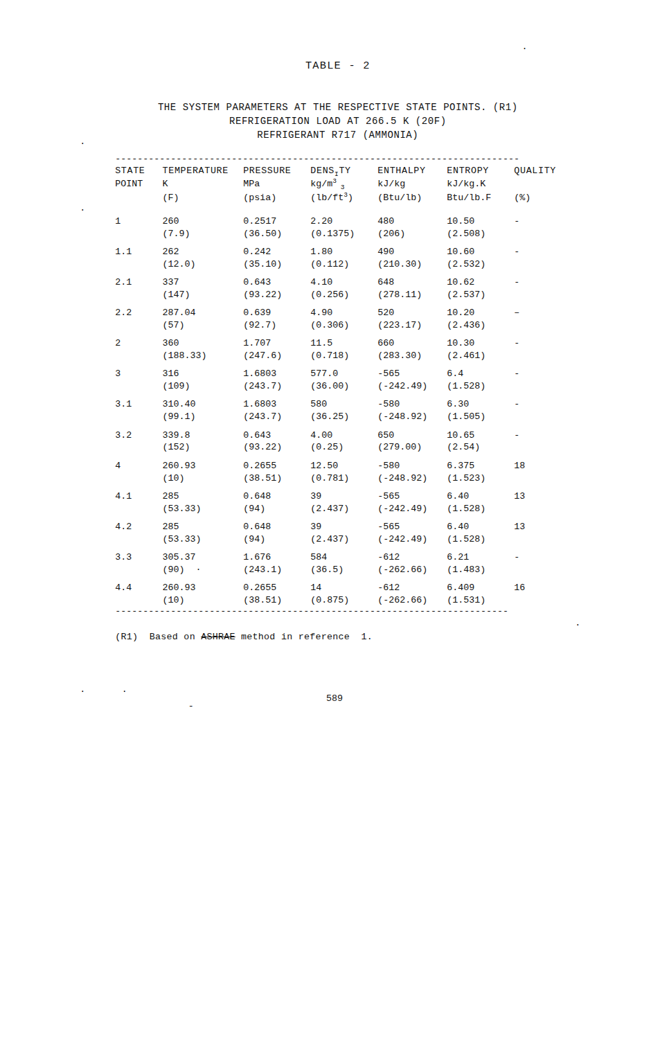.
.
.
TABLE - 2
THE SYSTEM PARAMETERS AT THE RESPECTIVE STATE POINTS. (R1)
REFRIGERATION LOAD AT 266.5 K (20F)
REFRIGERANT R717 (AMMONIA)
-------------------------------------------------------------------------
| STATE | TEMPERATURE | PRESSURE | DENS I TY | ENTHALPY | ENTROPY | QUALITY |
| --- | --- | --- | --- | --- | --- | --- |
| POINT | K | MPa | kg/m 3 3 | kJ/kg | kJ/kg.K | |
| | (F) | (psia) | (lb/ft 3 ) | (Btu/lb) | Btu/lb.F | (%) |
| 1 | 260 (7.9) | 0.2517 (36.50) | 2.20 (0.1375) | 480 (206) | 10.50 (2.508) | - |
| 1.1 | 262 (12.0) | 0.242 (35.10) | 1.80 (0.112) | 490 (210.30) | 10.60 (2.532) | - |
| 2.1 | 337 (147) | 0.643 (93.22) | 4.10 (0.256) | 648 (278.11) | 10.62 (2.537) | - |
| 2.2 | 287.04 (57) | 0.639 (92.7) | 4.90 (0.306) | 520 (223.17) | 10.20 (2.436) | – |
| 2 | 360 (188.33) | 1.707 (247.6) | 11.5 (0.718) | 660 (283.30) | 10.30 (2.461) | - |
| 3 | 316 (109) | 1.6803 (243.7) | 577.0 (36.00) | -565 (-242.49) | 6.4 (1.528) | - |
| 3.1 | 310.40 (99.1) | 1.6803 (243.7) | 580 (36.25) | -580 (-248.92) | 6.30 (1.505) | - |
| 3.2 | 339.8 (152) | 0.643 (93.22) | 4.00 (0.25) | 650 (279.00) | 10.65 (2.54) | - |
| 4 | 260.93 (10) | 0.2655 (38.51) | 12.50 (0.781) | -580 (-248.92) | 6.375 (1.523) | 18 |
| 4.1 | 285 (53.33) | 0.648 (94) | 39 (2.437) | -565 (-242.49) | 6.40 (1.528) | 13 |
| 4.2 | 285 (53.33) | 0.648 (94) | 39 (2.437) | -565 (-242.49) | 6.40 (1.528) | 13 |
| 3.3 | 305.37 (90) · | 1.676 (243.1) | 584 (36.5) | -612 (-262.66) | 6.21 (1.483) | - |
| 4.4 | 260.93 (10) | 0.2655 (38.51) | 14 (0.875) | -612 (-262.66) | 6.409 (1.531) | 16 |
-----------------------------------------------------------------------
(R1) Based on ASHRAE method in reference 1.
.
.
.
-
589